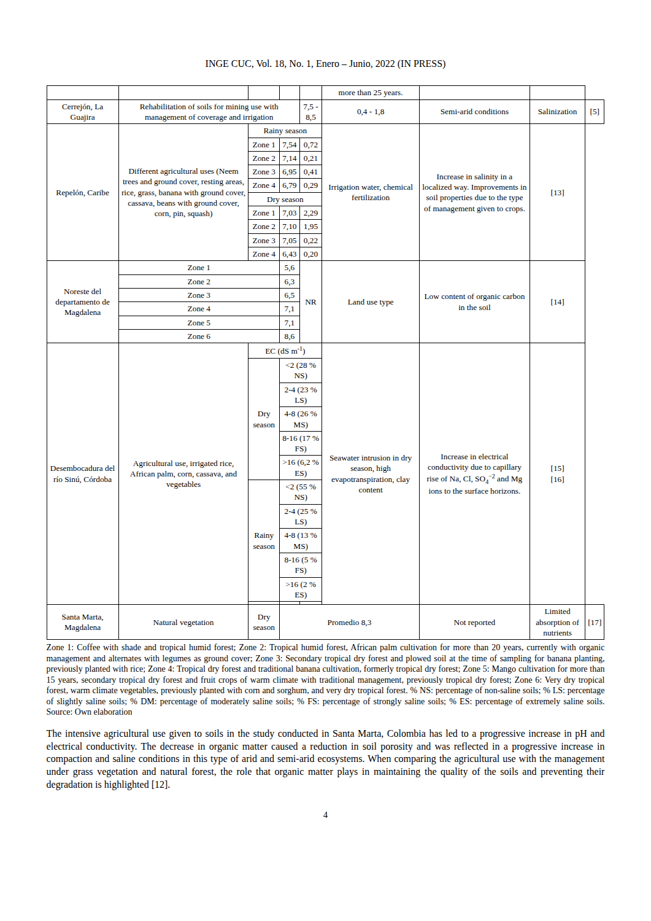INGE CUC, Vol. 18, No. 1, Enero – Junio, 2022 (IN PRESS)
| | | | | | more than 25 years. | | |
| Cerrejón, La Guajira | Rehabilitation of soils for mining use with management of coverage and irrigation | 7,5 - 8,5 | 0,4 - 1,8 | Semi-arid conditions | Salinization | [5] |
| Repelón, Caribe | Different agricultural uses (Neem trees and ground cover, resting areas, rice, grass, banana with ground cover, cassava, beans with ground cover, corn, pin, squash) | Rainy season | Irrigation water, chemical fertilization | Increase in salinity in a localized way. Improvements in soil properties due to the type of management given to crops. | [13] |
| Zone 1 | 7,54 | 0,72 |
| Zone 2 | 7,14 | 0,21 |
| Zone 3 | 6,95 | 0,41 |
| Zone 4 | 6,79 | 0,29 |
| Dry season |
| Zone 1 | 7,03 | 2,29 |
| Zone 2 | 7,10 | 1,95 |
| Zone 3 | 7,05 | 0,22 |
| Zone 4 | 6,43 | 0,20 |
| Noreste del departamento de Magdalena | Zone 1 | 5,6 | NR | Land use type | Low content of organic carbon in the soil | [14] |
| Zone 2 | 6,3 |
| Zone 3 | 6,5 |
| Zone 4 | 7,1 |
| Zone 5 | 7,1 |
| Zone 6 | 8,6 |
| Desembocadura del río Sinú, Córdoba | Agricultural use, irrigated rice, African palm, corn, cassava, and vegetables | EC (dS m -1 ) | Seawater intrusion in dry season, high evapotranspiration, clay content | Increase in electrical conductivity due to capillary rise of Na, Cl, SO 4 −2 and Mg ions to the surface horizons. | [15] [16] |
| Dry season | <2 (28 % NS) |
| 2-4 (23 % LS) |
| 4-8 (26 % MS) |
| 8-16 (17 % FS) |
| >16 (6,2 % ES) |
| Rainy season | <2 (55 % NS) |
| 2-4 (25 % LS) |
| 4-8 (13 % MS) |
| 8-16 (5 % FS) |
| >16 (2 % ES) |
| Santa Marta, Magdalena | Natural vegetation | Dry season | Promedio 8,3 | Not reported | Limited absorption of nutrients | [17] |
Zone 1: Coffee with shade and tropical humid forest; Zone 2: Tropical humid forest, African palm cultivation for more than 20 years, currently with organic management and alternates with legumes as ground cover; Zone 3: Secondary tropical dry forest and plowed soil at the time of sampling for banana planting, previously planted with rice; Zone 4: Tropical dry forest and traditional banana cultivation, formerly tropical dry forest; Zone 5: Mango cultivation for more than 15 years, secondary tropical dry forest and fruit crops of warm climate with traditional management, previously tropical dry forest; Zone 6: Very dry tropical forest, warm climate vegetables, previously planted with corn and sorghum, and very dry tropical forest. % NS: percentage of non-saline soils; % LS: percentage of slightly saline soils; % DM: percentage of moderately saline soils; % FS: percentage of strongly saline soils; % ES: percentage of extremely saline soils. Source: Own elaboration
The intensive agricultural use given to soils in the study conducted in Santa Marta, Colombia has led to a progressive increase in pH and electrical conductivity. The decrease in organic matter caused a reduction in soil porosity and was reflected in a progressive increase in compaction and saline conditions in this type of arid and semi-arid ecosystems. When comparing the agricultural use with the management under grass vegetation and natural forest, the role that organic matter plays in maintaining the quality of the soils and preventing their degradation is highlighted [12].
4